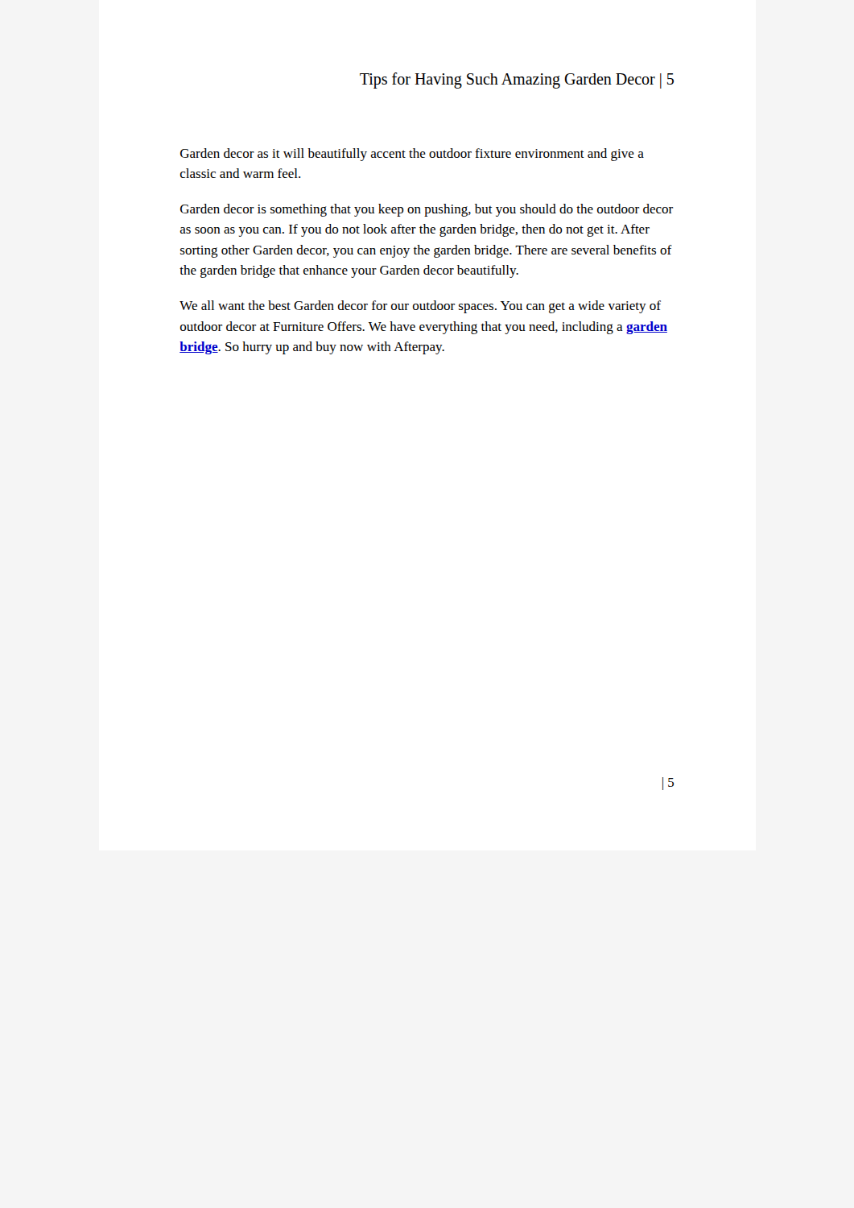Tips for Having Such Amazing Garden Decor | 5
Garden decor as it will beautifully accent the outdoor fixture environment and give a classic and warm feel.
Garden decor is something that you keep on pushing, but you should do the outdoor decor as soon as you can. If you do not look after the garden bridge, then do not get it. After sorting other Garden decor, you can enjoy the garden bridge. There are several benefits of the garden bridge that enhance your Garden decor beautifully.
We all want the best Garden decor for our outdoor spaces. You can get a wide variety of outdoor decor at Furniture Offers. We have everything that you need, including a garden bridge. So hurry up and buy now with Afterpay.
| 5